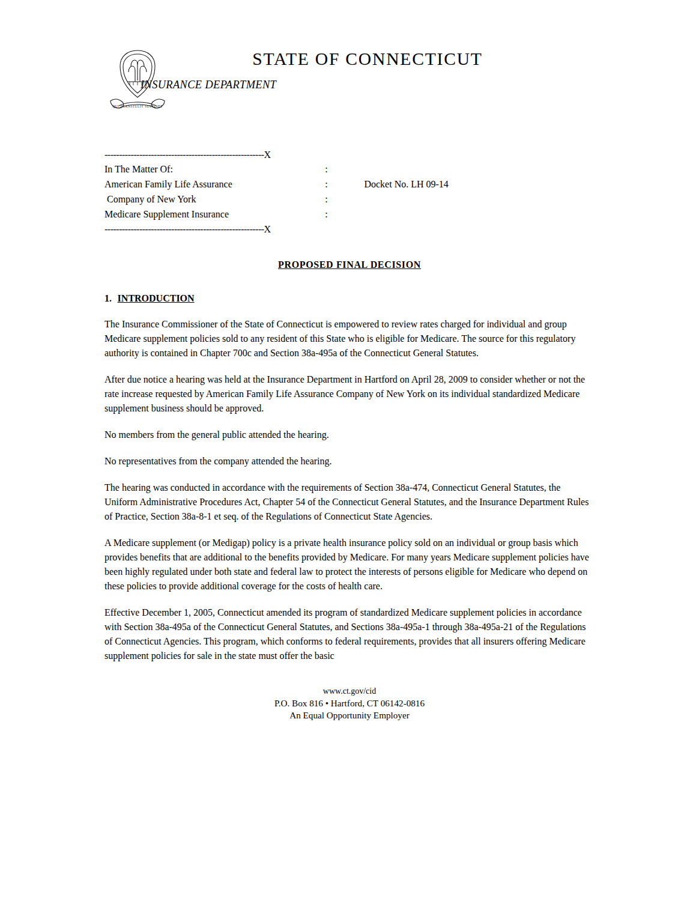QUI TRANSTULIT SUSTINET
STATE OF CONNECTICUT
INSURANCE DEPARTMENT
-------------------------------------------------------X
| In The Matter Of: | : | |
| American Family Life Assurance | : | Docket No. LH 09-14 |
| Company of New York | : | |
| Medicare Supplement Insurance | : | |
-------------------------------------------------------X
PROPOSED FINAL DECISION
1. INTRODUCTION
The Insurance Commissioner of the State of Connecticut is empowered to review rates charged for individual and group Medicare supplement policies sold to any resident of this State who is eligible for Medicare. The source for this regulatory authority is contained in Chapter 700c and Section 38a-495a of the Connecticut General Statutes.
After due notice a hearing was held at the Insurance Department in Hartford on April 28, 2009 to consider whether or not the rate increase requested by American Family Life Assurance Company of New York on its individual standardized Medicare supplement business should be approved.
No members from the general public attended the hearing.
No representatives from the company attended the hearing.
The hearing was conducted in accordance with the requirements of Section 38a-474, Connecticut General Statutes, the Uniform Administrative Procedures Act, Chapter 54 of the Connecticut General Statutes, and the Insurance Department Rules of Practice, Section 38a-8-1 et seq. of the Regulations of Connecticut State Agencies.
A Medicare supplement (or Medigap) policy is a private health insurance policy sold on an individual or group basis which provides benefits that are additional to the benefits provided by Medicare. For many years Medicare supplement policies have been highly regulated under both state and federal law to protect the interests of persons eligible for Medicare who depend on these policies to provide additional coverage for the costs of health care.
Effective December 1, 2005, Connecticut amended its program of standardized Medicare supplement policies in accordance with Section 38a-495a of the Connecticut General Statutes, and Sections 38a-495a-1 through 38a-495a-21 of the Regulations of Connecticut Agencies. This program, which conforms to federal requirements, provides that all insurers offering Medicare supplement policies for sale in the state must offer the basic
www.ct.gov/cid
P.O. Box 816 • Hartford, CT 06142-0816
An Equal Opportunity Employer